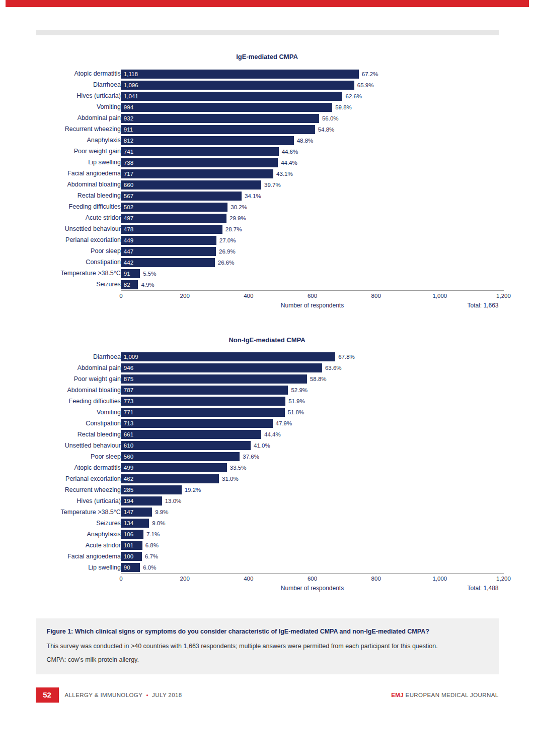IgE-mediated CMPA
| Atopic dermatitis | 1,118 67.2% |
| Diarrhoea | 1,096 65.9% |
| Hives (urticaria) | 1,041 62.6% |
| Vomiting | 994 59.8% |
| Abdominal pain | 932 56.0% |
| Recurrent wheezing | 911 54.8% |
| Anaphylaxis | 812 48.8% |
| Poor weight gain | 741 44.6% |
| Lip swelling | 738 44.4% |
| Facial angioedema | 717 43.1% |
| Abdominal bloating | 660 39.7% |
| Rectal bleeding | 567 34.1% |
| Feeding difficulties | 502 30.2% |
| Acute stridor | 497 29.9% |
| Unsettled behaviour | 478 28.7% |
| Perianal excoriation | 449 27.0% |
| Poor sleep | 447 26.9% |
| Constipation | 442 26.6% |
| Temperature >38.5°C | 91 5.5% |
| Seizures | 82 4.9% |
0 200 400 600 800 1,000 1,200
Number of respondents
Total: 1,663
Non-IgE-mediated CMPA
| Diarrhoea | 1,009 67.8% |
| Abdominal pain | 946 63.6% |
| Poor weight gain | 875 58.8% |
| Abdominal bloating | 787 52.9% |
| Feeding difficulties | 773 51.9% |
| Vomiting | 771 51.8% |
| Constipation | 713 47.9% |
| Rectal bleeding | 661 44.4% |
| Unsettled behaviour | 610 41.0% |
| Poor sleep | 560 37.6% |
| Atopic dermatitis | 499 33.5% |
| Perianal excoriation | 462 31.0% |
| Recurrent wheezing | 285 19.2% |
| Hives (urticaria) | 194 13.0% |
| Temperature >38.5°C | 147 9.9% |
| Seizures | 134 9.0% |
| Anaphylaxis | 106 7.1% |
| Acute stridor | 101 6.8% |
| Facial angioedema | 100 6.7% |
| Lip swelling | 90 6.0% |
0 200 400 600 800 1,000 1,200
Number of respondents
Total: 1,488
Figure 1: Which clinical signs or symptoms do you consider characteristic of IgE-mediated CMPA and non-IgE-mediated CMPA?
This survey was conducted in >40 countries with 1,663 respondents; multiple answers were permitted from each participant for this question.
CMPA: cow’s milk protein allergy.
52
Allergy & Immunology • July 2018
EMJ European Medical Journal